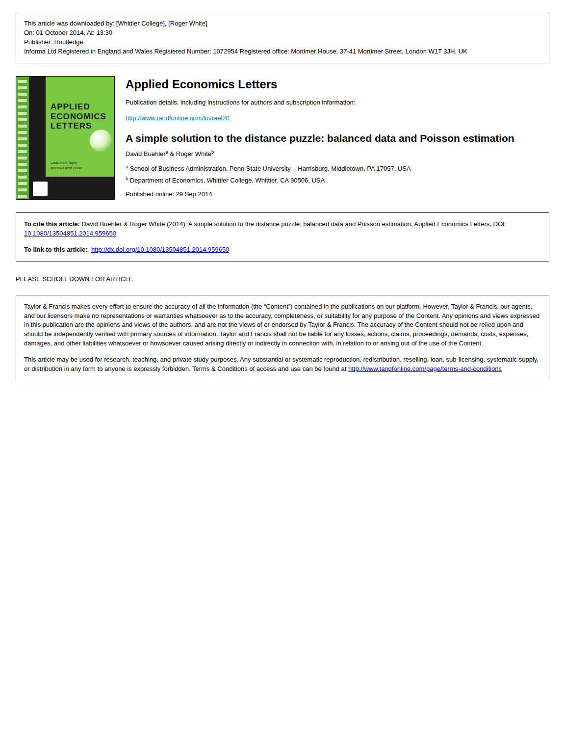This article was downloaded by: [Whittier College], [Roger White]
On: 01 October 2014, At: 13:30
Publisher: Routledge
Informa Ltd Registered in England and Wales Registered Number: 1072954 Registered office: Mortimer House, 37-41 Mortimer Street, London W1T 3JH, UK
APPLIED
ECONOMICS
LETTERS
Louis Mark Taylor
Andrew Lucas Burke
Applied Economics Letters
Publication details, including instructions for authors and subscription information:
http://www.tandfonline.com/loi/rael20
A simple solution to the distance puzzle: balanced data and Poisson estimation
David Buehlera & Roger Whiteb
a School of Business Administration, Penn State University – Harrisburg, Middletown, PA 17057, USA
b Department of Economics, Whittier College, Whittier, CA 90506, USA
Published online: 29 Sep 2014.
To cite this article: David Buehler & Roger White (2014): A simple solution to the distance puzzle: balanced data and Poisson estimation, Applied Economics Letters, DOI: 10.1080/13504851.2014.959650
To link to this article: http://dx.doi.org/10.1080/13504851.2014.959650
PLEASE SCROLL DOWN FOR ARTICLE
Taylor & Francis makes every effort to ensure the accuracy of all the information (the “Content”) contained in the publications on our platform. However, Taylor & Francis, our agents, and our licensors make no representations or warranties whatsoever as to the accuracy, completeness, or suitability for any purpose of the Content. Any opinions and views expressed in this publication are the opinions and views of the authors, and are not the views of or endorsed by Taylor & Francis. The accuracy of the Content should not be relied upon and should be independently verified with primary sources of information. Taylor and Francis shall not be liable for any losses, actions, claims, proceedings, demands, costs, expenses, damages, and other liabilities whatsoever or howsoever caused arising directly or indirectly in connection with, in relation to or arising out of the use of the Content.
This article may be used for research, teaching, and private study purposes. Any substantial or systematic reproduction, redistribution, reselling, loan, sub-licensing, systematic supply, or distribution in any form to anyone is expressly forbidden. Terms & Conditions of access and use can be found at http://www.tandfonline.com/page/terms-and-conditions